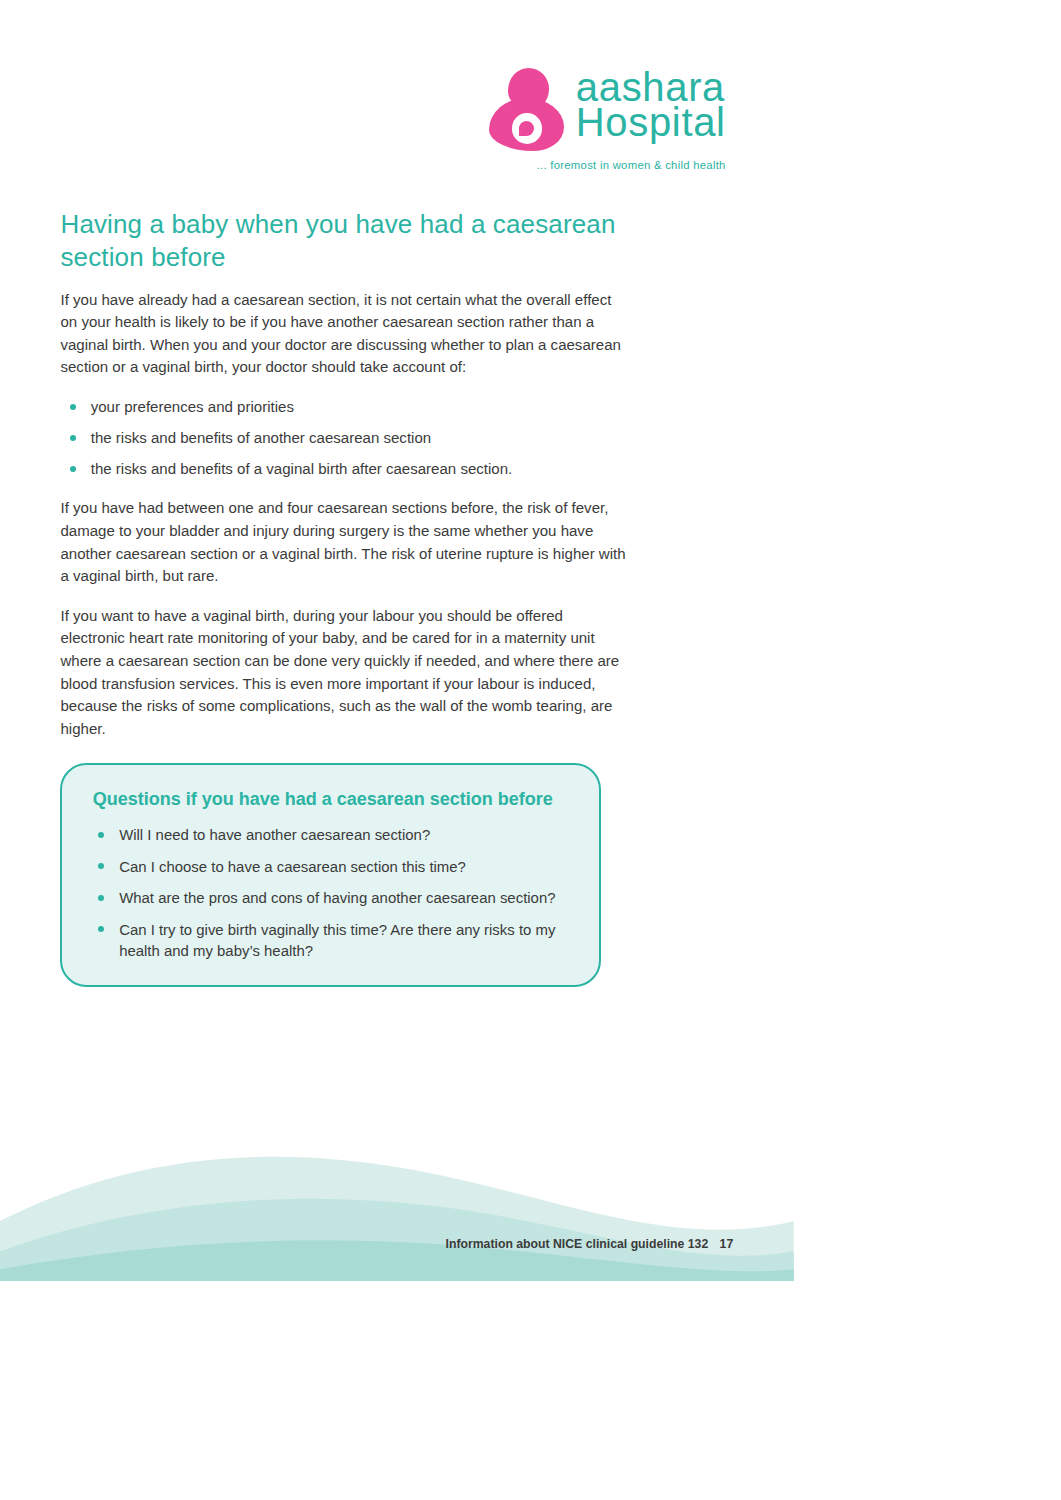aashara Hospital
... foremost in women & child health
Having a baby when you have had a caesarean
section before
If you have already had a caesarean section, it is not certain what the overall effect on your health is likely to be if you have another caesarean section rather than a vaginal birth. When you and your doctor are discussing whether to plan a caesarean section or a vaginal birth, your doctor should take account of:
your preferences and priorities
the risks and benefits of another caesarean section
the risks and benefits of a vaginal birth after caesarean section.
If you have had between one and four caesarean sections before, the risk of fever, damage to your bladder and injury during surgery is the same whether you have another caesarean section or a vaginal birth. The risk of uterine rupture is higher with a vaginal birth, but rare.
If you want to have a vaginal birth, during your labour you should be offered electronic heart rate monitoring of your baby, and be cared for in a maternity unit where a caesarean section can be done very quickly if needed, and where there are blood transfusion services. This is even more important if your labour is induced, because the risks of some complications, such as the wall of the womb tearing, are higher.
Questions if you have had a caesarean section before
Will I need to have another caesarean section?
Can I choose to have a caesarean section this time?
What are the pros and cons of having another caesarean section?
Can I try to give birth vaginally this time? Are there any risks to my health and my baby’s health?
Information about NICE clinical guideline 13217